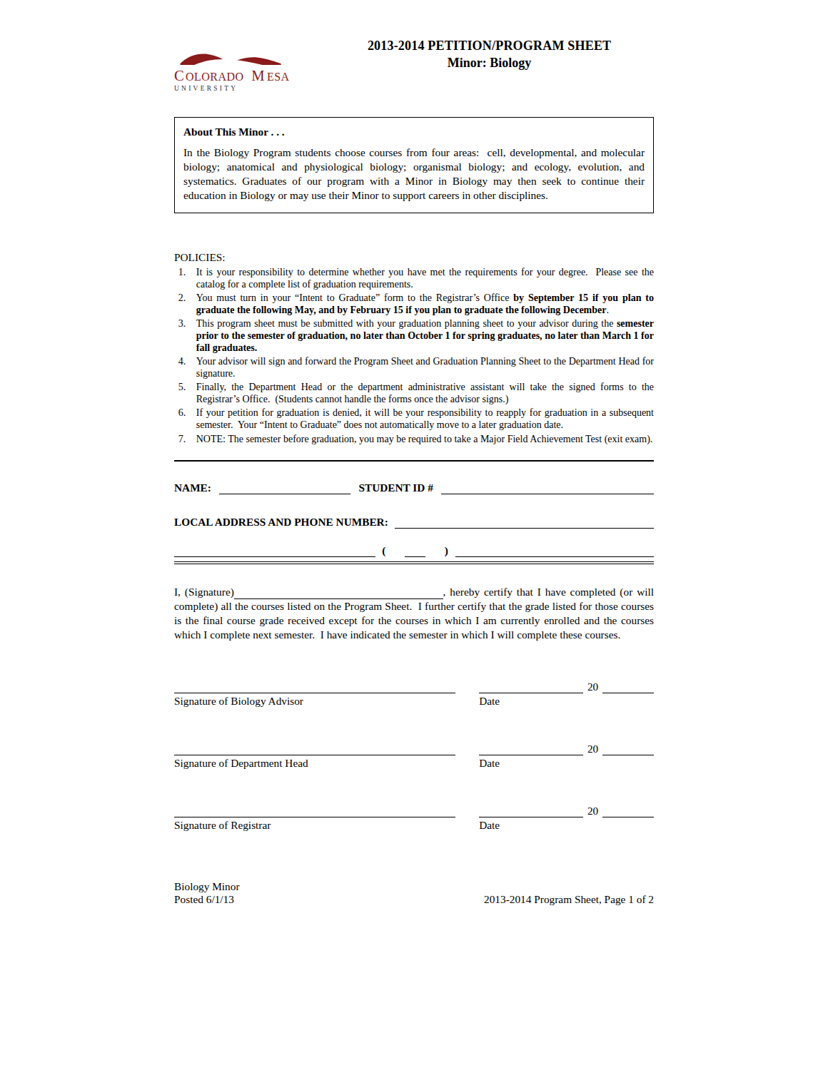C OLORADO M ESA UNIVERSITY
2013-2014 PETITION/PROGRAM SHEET
Minor: Biology
About This Minor . . .
In the Biology Program students choose courses from four areas: cell, developmental, and molecular biology; anatomical and physiological biology; organismal biology; and ecology, evolution, and systematics. Graduates of our program with a Minor in Biology may then seek to continue their education in Biology or may use their Minor to support careers in other disciplines.
POLICIES:
It is your responsibility to determine whether you have met the requirements for your degree. Please see the catalog for a complete list of graduation requirements.
You must turn in your “Intent to Graduate” form to the Registrar’s Office by September 15 if you plan to graduate the following May, and by February 15 if you plan to graduate the following December.
This program sheet must be submitted with your graduation planning sheet to your advisor during the semester prior to the semester of graduation, no later than October 1 for spring graduates, no later than March 1 for fall graduates.
Your advisor will sign and forward the Program Sheet and Graduation Planning Sheet to the Department Head for signature.
Finally, the Department Head or the department administrative assistant will take the signed forms to the Registrar’s Office. (Students cannot handle the forms once the advisor signs.)
If your petition for graduation is denied, it will be your responsibility to reapply for graduation in a subsequent semester. Your “Intent to Graduate” does not automatically move to a later graduation date.
NOTE: The semester before graduation, you may be required to take a Major Field Achievement Test (exit exam).
NAME: STUDENT ID #
LOCAL ADDRESS AND PHONE NUMBER:
( )
I, (Signature) , hereby certify that I have completed (or will complete) all the courses listed on the Program Sheet. I further certify that the grade listed for those courses is the final course grade received except for the courses in which I am currently enrolled and the courses which I complete next semester. I have indicated the semester in which I will complete these courses.
20
Signature of Biology Advisor
Date
20
Signature of Department Head
Date
20
Signature of Registrar
Date
Biology Minor
Posted 6/1/13
2013-2014 Program Sheet, Page 1 of 2